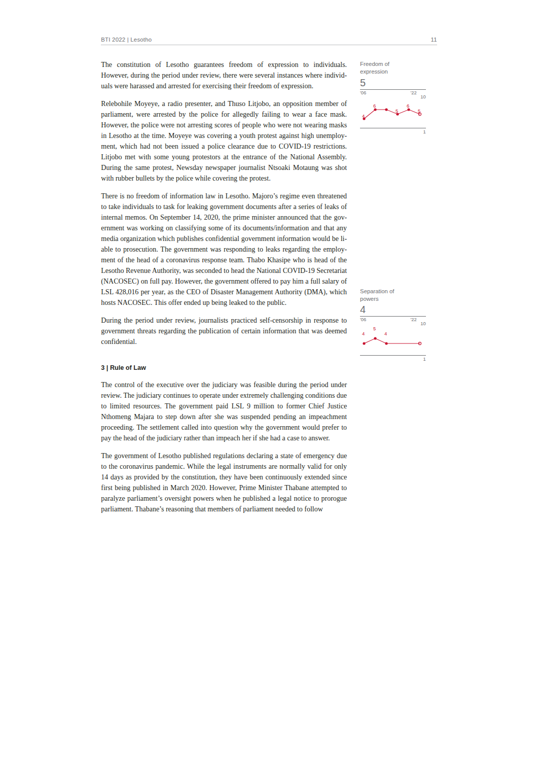BTI 2022 | Lesotho
11
The constitution of Lesotho guarantees freedom of expression to individuals. However, during the period under review, there were several instances where individuals were harassed and arrested for exercising their freedom of expression.
Relebohile Moyeye, a radio presenter, and Thuso Litjobo, an opposition member of parliament, were arrested by the police for allegedly failing to wear a face mask. However, the police were not arresting scores of people who were not wearing masks in Lesotho at the time. Moyeye was covering a youth protest against high unemployment, which had not been issued a police clearance due to COVID-19 restrictions. Litjobo met with some young protestors at the entrance of the National Assembly. During the same protest, Newsday newspaper journalist Ntsoaki Motaung was shot with rubber bullets by the police while covering the protest.
There is no freedom of information law in Lesotho. Majoro’s regime even threatened to take individuals to task for leaking government documents after a series of leaks of internal memos. On September 14, 2020, the prime minister announced that the government was working on classifying some of its documents/information and that any media organization which publishes confidential government information would be liable to prosecution. The government was responding to leaks regarding the employment of the head of a coronavirus response team. Thabo Khasipe who is head of the Lesotho Revenue Authority, was seconded to head the National COVID-19 Secretariat (NACOSEC) on full pay. However, the government offered to pay him a full salary of LSL 428,016 per year, as the CEO of Disaster Management Authority (DMA), which hosts NACOSEC. This offer ended up being leaked to the public.
During the period under review, journalists practiced self-censorship in response to government threats regarding the publication of certain information that was deemed confidential.
3 | Rule of Law
The control of the executive over the judiciary was feasible during the period under review. The judiciary continues to operate under extremely challenging conditions due to limited resources. The government paid LSL 9 million to former Chief Justice Nthomeng Majara to step down after she was suspended pending an impeachment proceeding. The settlement called into question why the government would prefer to pay the head of the judiciary rather than impeach her if she had a case to answer.
The government of Lesotho published regulations declaring a state of emergency due to the coronavirus pandemic. While the legal instruments are normally valid for only 14 days as provided by the constitution, they have been continuously extended since first being published in March 2020. However, Prime Minister Thabane attempted to paralyze parliament’s oversight powers when he published a legal notice to prorogue parliament. Thabane’s reasoning that members of parliament needed to follow
Freedom of
expression
5
'06
'22
10
1
4
6
5
6
5
Separation of
powers
4
'06
'22
10
1
4
5
4